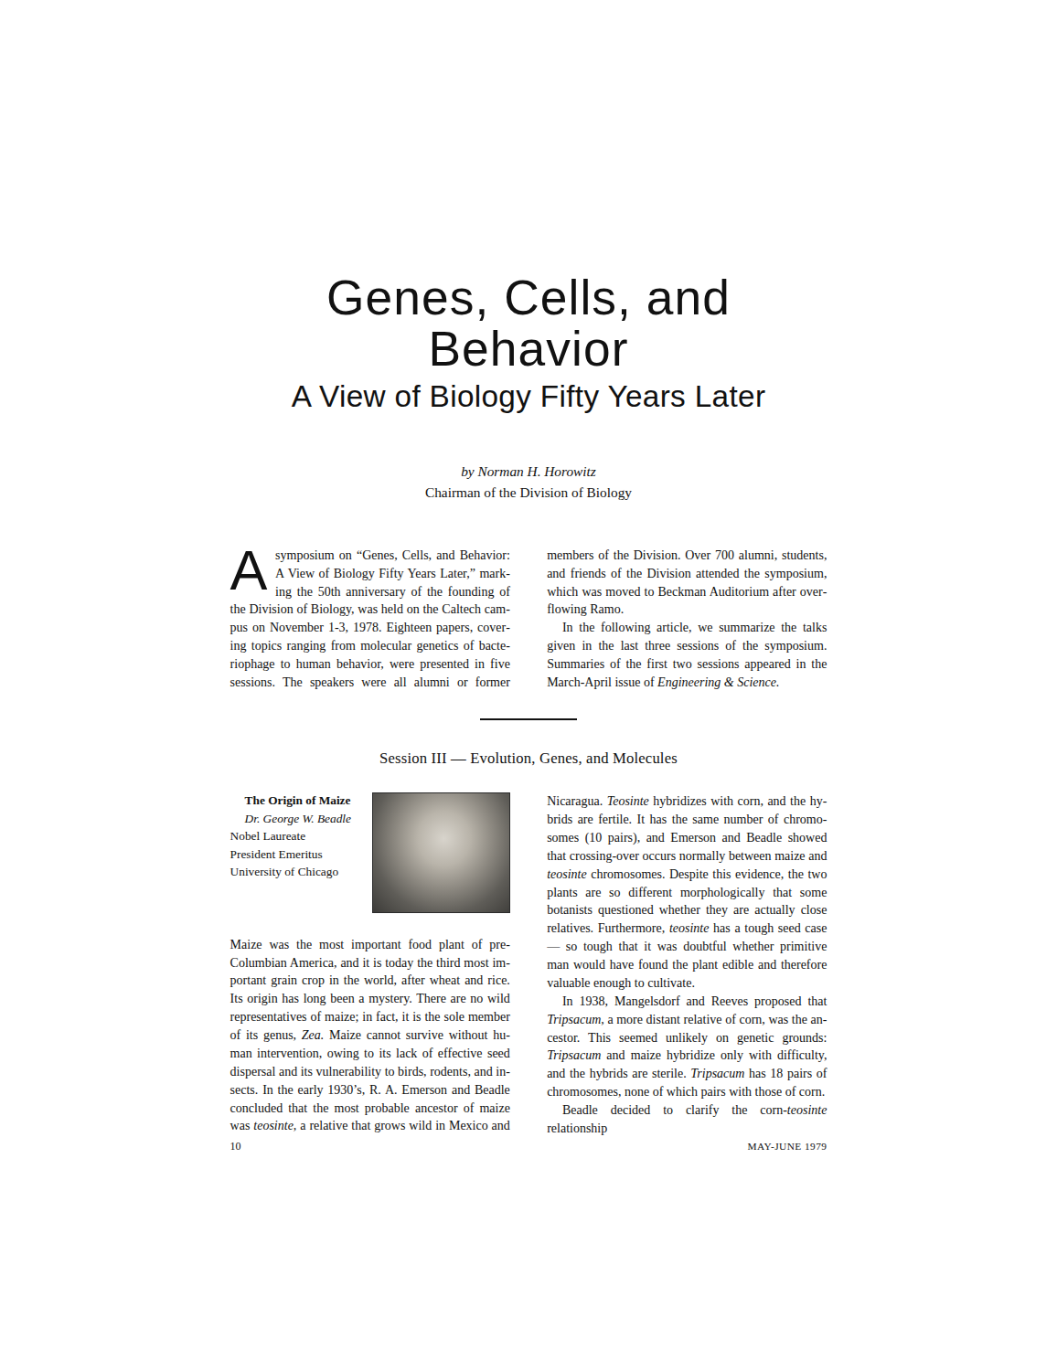Genes, Cells, and Behavior
A View of Biology Fifty Years Later
by Norman H. Horowitz
Chairman of the Division of Biology
A symposium on “Genes, Cells, and Behavior: A View of Biology Fifty Years Later,” marking the 50th anniversary of the founding of the Division of Biology, was held on the Caltech campus on November 1-3, 1978. Eighteen papers, covering topics ranging from molecular genetics of bacteriophage to human behavior, were presented in five sessions. The speakers were all alumni or former members of the Division. Over 700 alumni, students, and friends of the Division attended the symposium, which was moved to Beckman Auditorium after overflowing Ramo.
In the following article, we summarize the talks given in the last three sessions of the symposium. Summaries of the first two sessions appeared in the March-April issue of Engineering & Science.
Session III — Evolution, Genes, and Molecules
The Origin of Maize
Dr. George W. Beadle
Nobel Laureate
President Emeritus
University of Chicago
Maize was the most important food plant of pre-Columbian America, and it is today the third most important grain crop in the world, after wheat and rice. Its origin has long been a mystery. There are no wild representatives of maize; in fact, it is the sole member of its genus, Zea. Maize cannot survive without human intervention, owing to its lack of effective seed dispersal and its vulnerability to birds, rodents, and insects. In the early 1930’s, R. A. Emerson and Beadle concluded that the most probable ancestor of maize was teosinte, a relative that grows wild in Mexico and Nicaragua. Teosinte hybridizes with corn, and the hybrids are fertile. It has the same number of chromosomes (10 pairs), and Emerson and Beadle showed that crossing-over occurs normally between maize and teosinte chromosomes. Despite this evidence, the two plants are so different morphologically that some botanists questioned whether they are actually close relatives. Furthermore, teosinte has a tough seed case — so tough that it was doubtful whether primitive man would have found the plant edible and therefore valuable enough to cultivate.
In 1938, Mangelsdorf and Reeves proposed that Tripsacum, a more distant relative of corn, was the ancestor. This seemed unlikely on genetic grounds: Tripsacum and maize hybridize only with difficulty, and the hybrids are sterile. Tripsacum has 18 pairs of chromosomes, none of which pairs with those of corn.
Beadle decided to clarify the corn-teosinte relationship
10 MAY-JUNE 1979